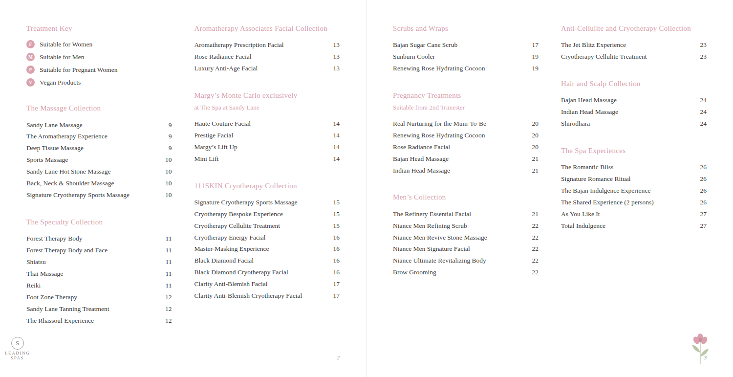Treatment Key
FSuitable for Women
MSuitable for Men
PSuitable for Pregnant Women
VVegan Products
The Massage Collection
Sandy Lane Massage 9
The Aromatherapy Experience 9
Deep Tissue Massage 9
Sports Massage 10
Sandy Lane Hot Stone Massage 10
Back, Neck & Shoulder Massage 10
Signature Cryotherapy Sports Massage 10
The Specialty Collection
Forest Therapy Body 11
Forest Therapy Body and Face 11
Shiatsu 11
Thai Massage 11
Reiki 11
Foot Zone Therapy 12
Sandy Lane Tanning Treatment 12
The Rhassoul Experience 12
Aromatherapy Associates Facial Collection
Aromatherapy Prescription Facial 13
Rose Radiance Facial 13
Luxury Anti-Age Facial 13
Margy’s Monte Carlo exclusively
at The Spa at Sandy Lane
Haute Couture Facial 14
Prestige Facial 14
Margy’s Lift Up 14
Mini Lift 14
111SKIN Cryotherapy Collection
Signature Cryotherapy Sports Massage 15
Cryotherapy Bespoke Experience 15
Cryotherapy Cellulite Treatment 15
Cryotherapy Energy Facial 16
Master-Masking Experience 16
Black Diamond Facial 16
Black Diamond Cryotherapy Facial 16
Clarity Anti-Blemish Facial 17
Clarity Anti-Blemish Cryotherapy Facial 17
S LEADING SPAS
2
Scrubs and Wraps
Bajan Sugar Cane Scrub 17
Sunburn Cooler 19
Renewing Rose Hydrating Cocoon 19
Pregnancy Treatments
Suitable from 2nd Trimester
Real Nurturing for the Mum-To-Be 20
Renewing Rose Hydrating Cocoon 20
Rose Radiance Facial 20
Bajan Head Massage 21
Indian Head Massage 21
Men’s Collection
The Refinery Essential Facial 21
Niance Men Refining Scrub 22
Niance Men Revive Stone Massage 22
Niance Men Signature Facial 22
Niance Ultimate Revitalizing Body 22
Brow Grooming 22
Anti-Cellulite and Cryotherapy Collection
The Jet Blitz Experience 23
Cryotherapy Cellulite Treatment 23
Hair and Scalp Collection
Bajan Head Massage 24
Indian Head Massage 24
Shirodhara 24
The Spa Experiences
The Romantic Bliss 26
Signature Romance Ritual 26
The Bajan Indulgence Experience 26
The Shared Experience (2 persons) 26
As You Like It 27
Total Indulgence 27
3